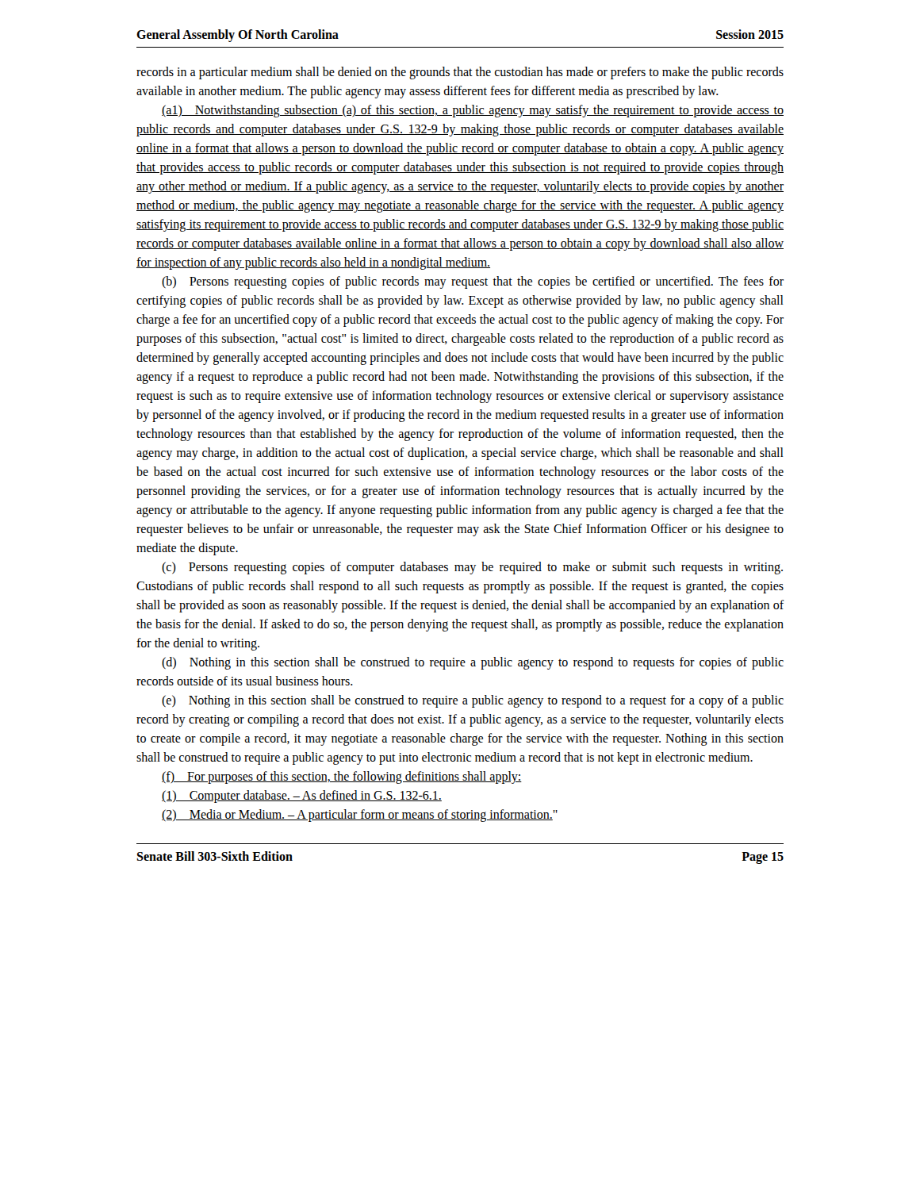General Assembly Of North Carolina
Session 2015
records in a particular medium shall be denied on the grounds that the custodian has made or prefers to make the public records available in another medium. The public agency may assess different fees for different media as prescribed by law.
(a1) Notwithstanding subsection (a) of this section, a public agency may satisfy the requirement to provide access to public records and computer databases under G.S. 132-9 by making those public records or computer databases available online in a format that allows a person to download the public record or computer database to obtain a copy. A public agency that provides access to public records or computer databases under this subsection is not required to provide copies through any other method or medium. If a public agency, as a service to the requester, voluntarily elects to provide copies by another method or medium, the public agency may negotiate a reasonable charge for the service with the requester. A public agency satisfying its requirement to provide access to public records and computer databases under G.S. 132-9 by making those public records or computer databases available online in a format that allows a person to obtain a copy by download shall also allow for inspection of any public records also held in a nondigital medium.
(b) Persons requesting copies of public records may request that the copies be certified or uncertified. The fees for certifying copies of public records shall be as provided by law. Except as otherwise provided by law, no public agency shall charge a fee for an uncertified copy of a public record that exceeds the actual cost to the public agency of making the copy. For purposes of this subsection, "actual cost" is limited to direct, chargeable costs related to the reproduction of a public record as determined by generally accepted accounting principles and does not include costs that would have been incurred by the public agency if a request to reproduce a public record had not been made. Notwithstanding the provisions of this subsection, if the request is such as to require extensive use of information technology resources or extensive clerical or supervisory assistance by personnel of the agency involved, or if producing the record in the medium requested results in a greater use of information technology resources than that established by the agency for reproduction of the volume of information requested, then the agency may charge, in addition to the actual cost of duplication, a special service charge, which shall be reasonable and shall be based on the actual cost incurred for such extensive use of information technology resources or the labor costs of the personnel providing the services, or for a greater use of information technology resources that is actually incurred by the agency or attributable to the agency. If anyone requesting public information from any public agency is charged a fee that the requester believes to be unfair or unreasonable, the requester may ask the State Chief Information Officer or his designee to mediate the dispute.
(c) Persons requesting copies of computer databases may be required to make or submit such requests in writing. Custodians of public records shall respond to all such requests as promptly as possible. If the request is granted, the copies shall be provided as soon as reasonably possible. If the request is denied, the denial shall be accompanied by an explanation of the basis for the denial. If asked to do so, the person denying the request shall, as promptly as possible, reduce the explanation for the denial to writing.
(d) Nothing in this section shall be construed to require a public agency to respond to requests for copies of public records outside of its usual business hours.
(e) Nothing in this section shall be construed to require a public agency to respond to a request for a copy of a public record by creating or compiling a record that does not exist. If a public agency, as a service to the requester, voluntarily elects to create or compile a record, it may negotiate a reasonable charge for the service with the requester. Nothing in this section shall be construed to require a public agency to put into electronic medium a record that is not kept in electronic medium.
(f) For purposes of this section, the following definitions shall apply:
(1) Computer database. – As defined in G.S. 132-6.1.
(2) Media or Medium. – A particular form or means of storing information."
Senate Bill 303-Sixth Edition
Page 15